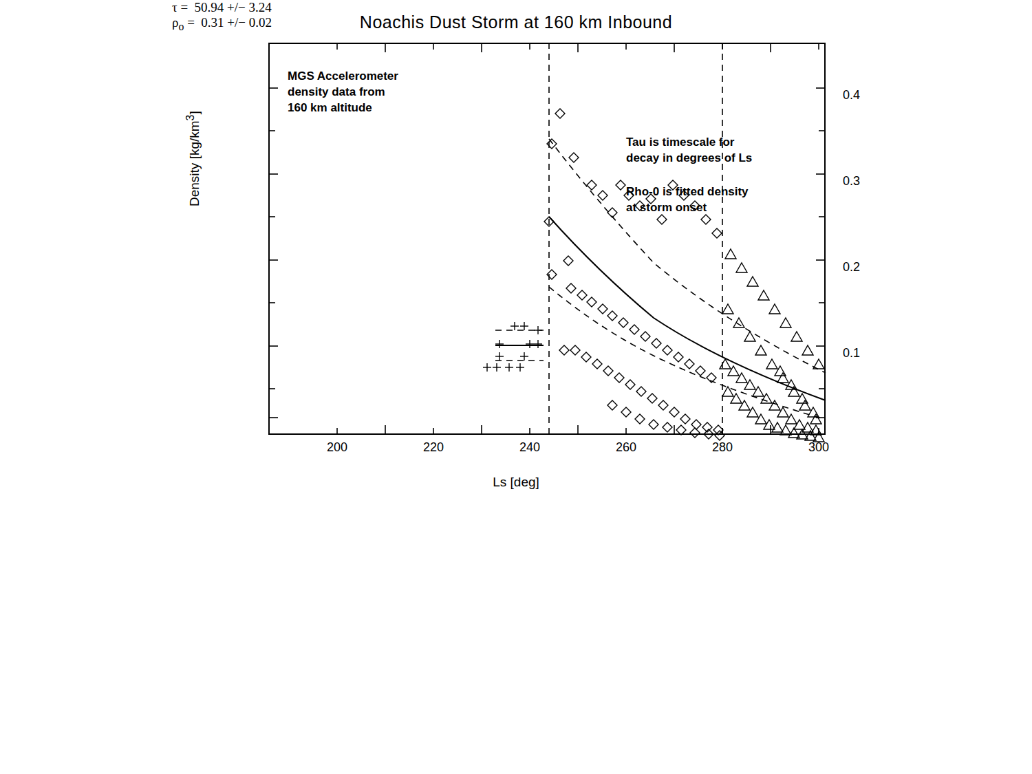Noachis Dust Storm at 160 km Inbound
Density [kg/km3]
Ls [deg]
0.4
0.3
0.2
0.1
200
220
240
260
280
300
MGS Accelerometer
density data from
160 km altitude
τ = 50.94 +/− 3.24
ρo = 0.31 +/− 0.02
Tau is timescale for
decay in degrees of Ls
Rho-0 is fitted density
at storm onset